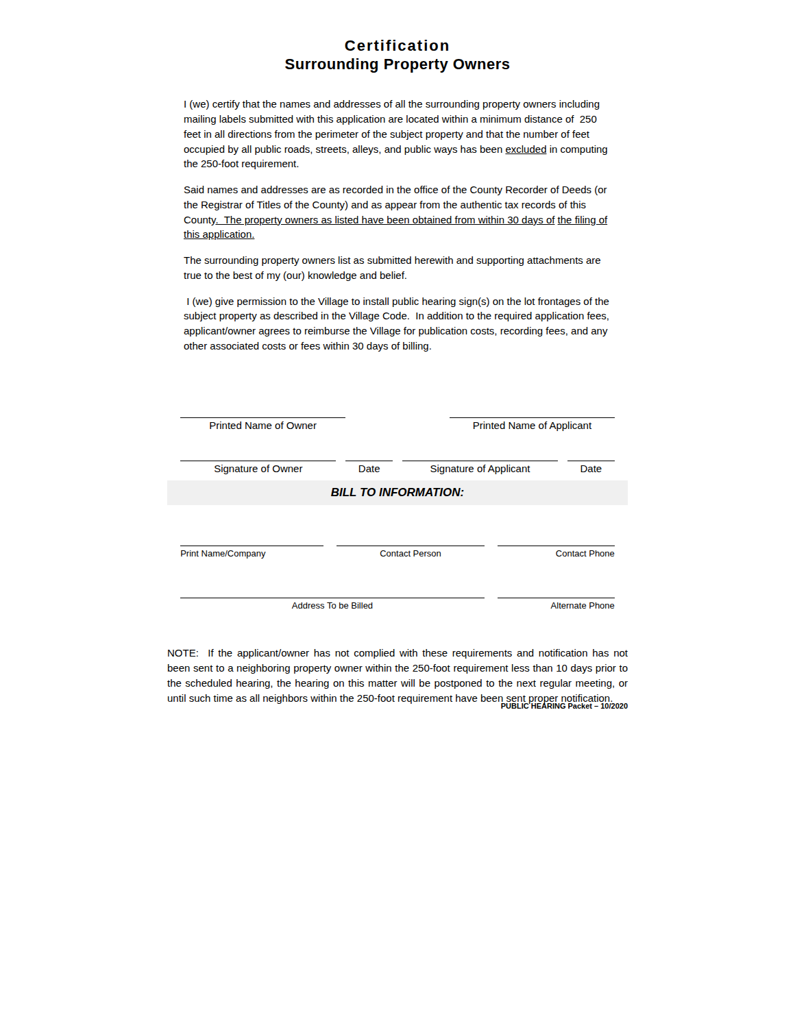Certification Surrounding Property Owners
I (we) certify that the names and addresses of all the surrounding property owners including mailing labels submitted with this application are located within a minimum distance of 250 feet in all directions from the perimeter of the subject property and that the number of feet occupied by all public roads, streets, alleys, and public ways has been excluded in computing the 250-foot requirement.
Said names and addresses are as recorded in the office of the County Recorder of Deeds (or the Registrar of Titles of the County) and as appear from the authentic tax records of this County. The property owners as listed have been obtained from within 30 days of the filing of this application.
The surrounding property owners list as submitted herewith and supporting attachments are true to the best of my (our) knowledge and belief.
I (we) give permission to the Village to install public hearing sign(s) on the lot frontages of the subject property as described in the Village Code. In addition to the required application fees, applicant/owner agrees to reimburse the Village for publication costs, recording fees, and any other associated costs or fees within 30 days of billing.
| Printed Name of Owner | | Printed Name of Applicant |
| Signature of Owner | | Date | | Signature of Applicant | | Date |
BILL TO INFORMATION:
| Print Name/Company | | Contact Person | | Contact Phone |
| Address To be Billed | | Alternate Phone |
NOTE: If the applicant/owner has not complied with these requirements and notification has not been sent to a neighboring property owner within the 250-foot requirement less than 10 days prior to the scheduled hearing, the hearing on this matter will be postponed to the next regular meeting, or until such time as all neighbors within the 250-foot requirement have been sent proper notification.
PUBLIC HEARING Packet – 10/2020